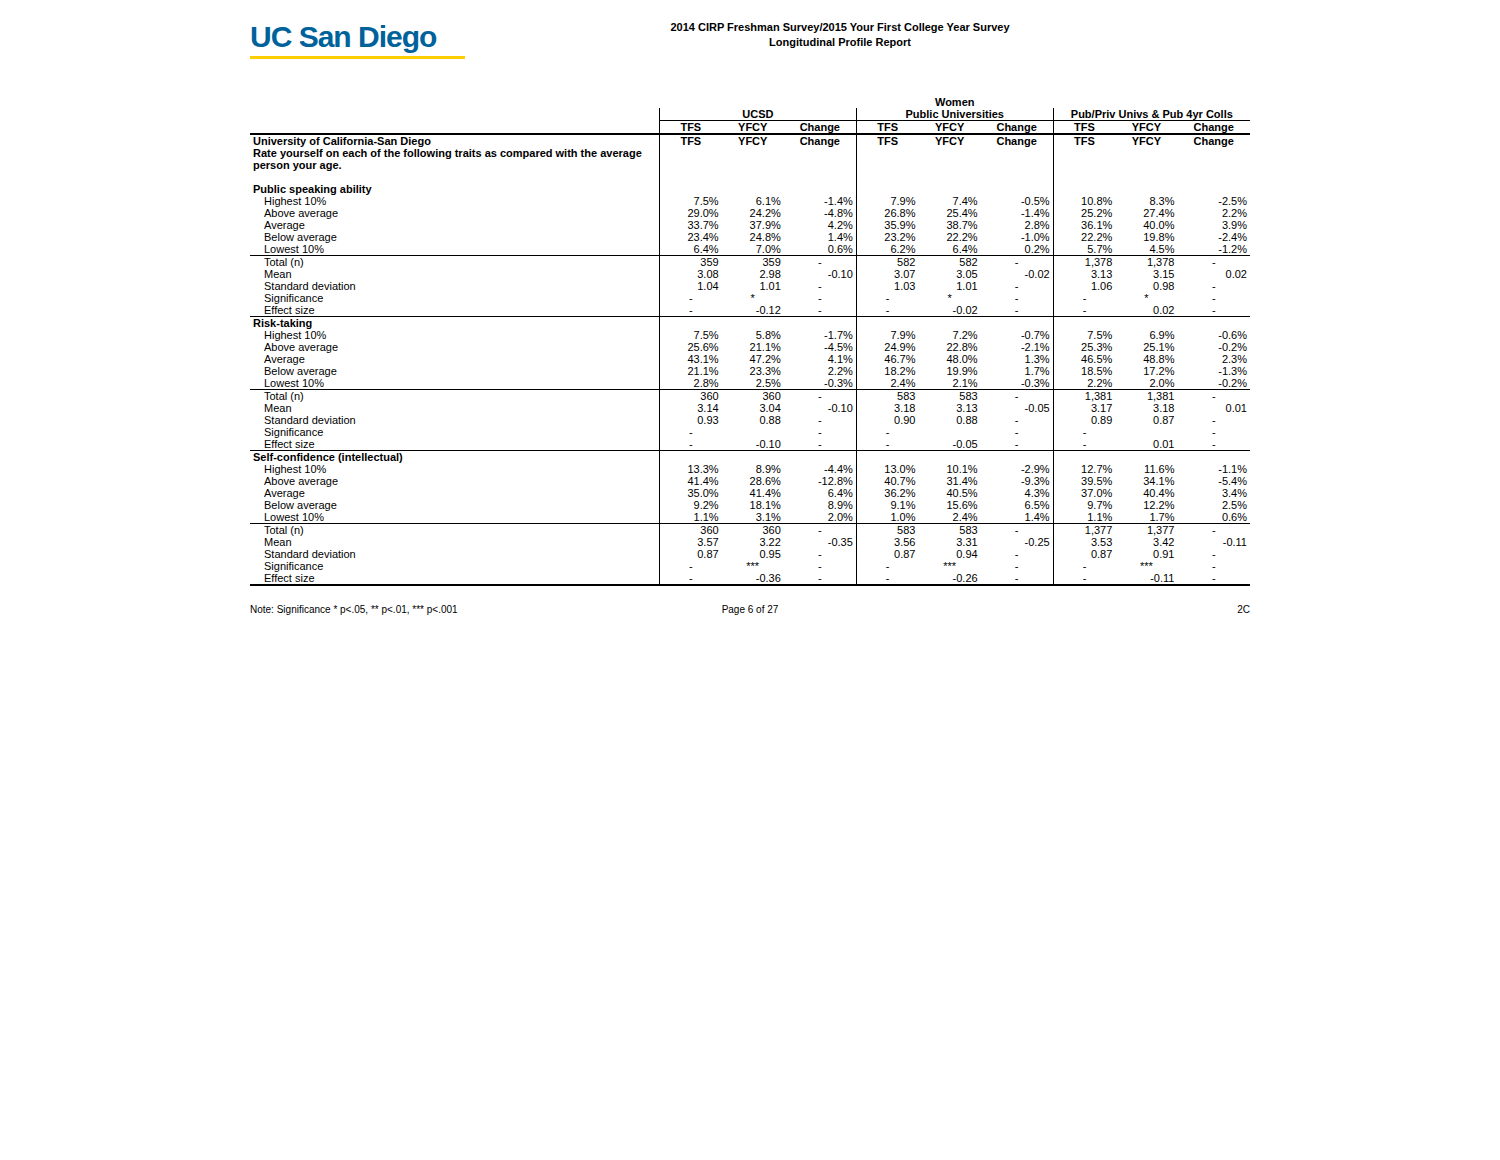UC San Diego
2014 CIRP Freshman Survey/2015 Your First College Year Survey
Longitudinal Profile Report
| | Women |
| --- | --- |
| | UCSD | Public Universities | Pub/Priv Univs & Pub 4yr Colls |
| | TFS | YFCY | Change | TFS | YFCY | Change | TFS | YFCY | Change |
| University of California-San Diego | TFS | YFCY | Change | TFS | YFCY | Change | TFS | YFCY | Change |
| Rate yourself on each of the following traits as compared with the average | | | | | | | | | |
| person your age. | | | | | | | | | |
| Public speaking ability | | | | | | | | | |
| Highest 10% | 7.5% | 6.1% | -1.4% | 7.9% | 7.4% | -0.5% | 10.8% | 8.3% | -2.5% |
| Above average | 29.0% | 24.2% | -4.8% | 26.8% | 25.4% | -1.4% | 25.2% | 27.4% | 2.2% |
| Average | 33.7% | 37.9% | 4.2% | 35.9% | 38.7% | 2.8% | 36.1% | 40.0% | 3.9% |
| Below average | 23.4% | 24.8% | 1.4% | 23.2% | 22.2% | -1.0% | 22.2% | 19.8% | -2.4% |
| Lowest 10% | 6.4% | 7.0% | 0.6% | 6.2% | 6.4% | 0.2% | 5.7% | 4.5% | -1.2% |
| Total (n) | 359 | 359 | - | 582 | 582 | - | 1,378 | 1,378 | - |
| Mean | 3.08 | 2.98 | -0.10 | 3.07 | 3.05 | -0.02 | 3.13 | 3.15 | 0.02 |
| Standard deviation | 1.04 | 1.01 | - | 1.03 | 1.01 | - | 1.06 | 0.98 | - |
| Significance | - | * | - | - | * | - | - | * | - |
| Effect size | - | -0.12 | - | - | -0.02 | - | - | 0.02 | - |
| Risk-taking | | | | | | | | | |
| Highest 10% | 7.5% | 5.8% | -1.7% | 7.9% | 7.2% | -0.7% | 7.5% | 6.9% | -0.6% |
| Above average | 25.6% | 21.1% | -4.5% | 24.9% | 22.8% | -2.1% | 25.3% | 25.1% | -0.2% |
| Average | 43.1% | 47.2% | 4.1% | 46.7% | 48.0% | 1.3% | 46.5% | 48.8% | 2.3% |
| Below average | 21.1% | 23.3% | 2.2% | 18.2% | 19.9% | 1.7% | 18.5% | 17.2% | -1.3% |
| Lowest 10% | 2.8% | 2.5% | -0.3% | 2.4% | 2.1% | -0.3% | 2.2% | 2.0% | -0.2% |
| Total (n) | 360 | 360 | - | 583 | 583 | - | 1,381 | 1,381 | - |
| Mean | 3.14 | 3.04 | -0.10 | 3.18 | 3.13 | -0.05 | 3.17 | 3.18 | 0.01 |
| Standard deviation | 0.93 | 0.88 | - | 0.90 | 0.88 | - | 0.89 | 0.87 | - |
| Significance | - | | - | - | | - | - | | - |
| Effect size | - | -0.10 | - | - | -0.05 | - | - | 0.01 | - |
| Self-confidence (intellectual) | | | | | | | | | |
| Highest 10% | 13.3% | 8.9% | -4.4% | 13.0% | 10.1% | -2.9% | 12.7% | 11.6% | -1.1% |
| Above average | 41.4% | 28.6% | -12.8% | 40.7% | 31.4% | -9.3% | 39.5% | 34.1% | -5.4% |
| Average | 35.0% | 41.4% | 6.4% | 36.2% | 40.5% | 4.3% | 37.0% | 40.4% | 3.4% |
| Below average | 9.2% | 18.1% | 8.9% | 9.1% | 15.6% | 6.5% | 9.7% | 12.2% | 2.5% |
| Lowest 10% | 1.1% | 3.1% | 2.0% | 1.0% | 2.4% | 1.4% | 1.1% | 1.7% | 0.6% |
| Total (n) | 360 | 360 | - | 583 | 583 | - | 1,377 | 1,377 | - |
| Mean | 3.57 | 3.22 | -0.35 | 3.56 | 3.31 | -0.25 | 3.53 | 3.42 | -0.11 |
| Standard deviation | 0.87 | 0.95 | - | 0.87 | 0.94 | - | 0.87 | 0.91 | - |
| Significance | - | *** | - | - | *** | - | - | *** | - |
| Effect size | - | -0.36 | - | - | -0.26 | - | - | -0.11 | - |
Note: Significance * p<.05, ** p<.01, *** p<.001 Page 6 of 27 2C